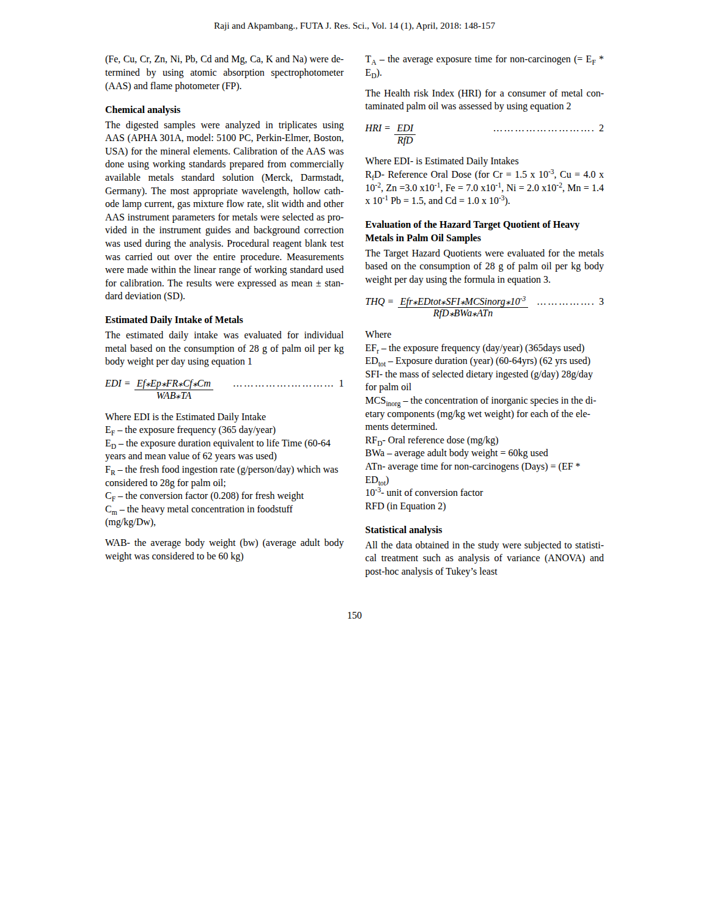Raji and Akpambang., FUTA J. Res. Sci., Vol. 14 (1), April, 2018: 148-157
(Fe, Cu, Cr, Zn, Ni, Pb, Cd and Mg, Ca, K and Na) were determined by using atomic absorption spectrophotometer (AAS) and flame photometer (FP).
Chemical analysis
The digested samples were analyzed in triplicates using AAS (APHA 301A, model: 5100 PC, Perkin-Elmer, Boston, USA) for the mineral elements. Calibration of the AAS was done using working standards prepared from commercially available metals standard solution (Merck, Darmstadt, Germany). The most appropriate wavelength, hollow cathode lamp current, gas mixture flow rate, slit width and other AAS instrument parameters for metals were selected as provided in the instrument guides and background correction was used during the analysis. Procedural reagent blank test was carried out over the entire procedure. Measurements were made within the linear range of working standard used for calibration. The results were expressed as mean ± standard deviation (SD).
Estimated Daily Intake of Metals
The estimated daily intake was evaluated for individual metal based on the consumption of 28 g of palm oil per kg body weight per day using equation 1
EDI = Ef⁎Ep⁎FR⁎Cf⁎Cm WAB⁎TA …………….………… 1
Where EDI is the Estimated Daily Intake
EF – the exposure frequency (365 day/year)
ED – the exposure duration equivalent to life Time (60-64 years and mean value of 62 years was used)
FR – the fresh food ingestion rate (g/person/day) which was considered to 28g for palm oil;
CF – the conversion factor (0.208) for fresh weight
Cm – the heavy metal concentration in foodstuff (mg/kg/Dw),
WAB- the average body weight (bw) (average adult body weight was considered to be 60 kg)
TA – the average exposure time for non-carcinogen (= EF * ED).
The Health risk Index (HRI) for a consumer of metal contaminated palm oil was assessed by using equation 2
HRI = EDI RfD ………………………. 2
Where EDI- is Estimated Daily Intakes
RfD- Reference Oral Dose (for Cr = 1.5 x 10-3, Cu = 4.0 x 10-2, Zn =3.0 x10-1, Fe = 7.0 x10-1, Ni = 2.0 x10-2, Mn = 1.4 x 10-1 Pb = 1.5, and Cd = 1.0 x 10-3).
Evaluation of the Hazard Target Quotient of Heavy Metals in Palm Oil Samples
The Target Hazard Quotients were evaluated for the metals based on the consumption of 28 g of palm oil per kg body weight per day using the formula in equation 3.
THQ = Efr⁎EDtot⁎SFI⁎MCSinorg⁎10-3 RfD⁎BWa⁎ATn ……………. 3
Where
EFr – the exposure frequency (day/year) (365days used)
EDtot – Exposure duration (year) (60-64yrs) (62 yrs used)
SFI- the mass of selected dietary ingested (g/day) 28g/day for palm oil
MCSinorg – the concentration of inorganic species in the dietary components (mg/kg wet weight) for each of the elements determined.
RFD- Oral reference dose (mg/kg)
BWa – average adult body weight = 60kg used
ATn- average time for non-carcinogens (Days) = (EF * EDtot)
10-3- unit of conversion factor
RFD (in Equation 2)
Statistical analysis
All the data obtained in the study were subjected to statistical treatment such as analysis of variance (ANOVA) and post-hoc analysis of Tukey’s least
150